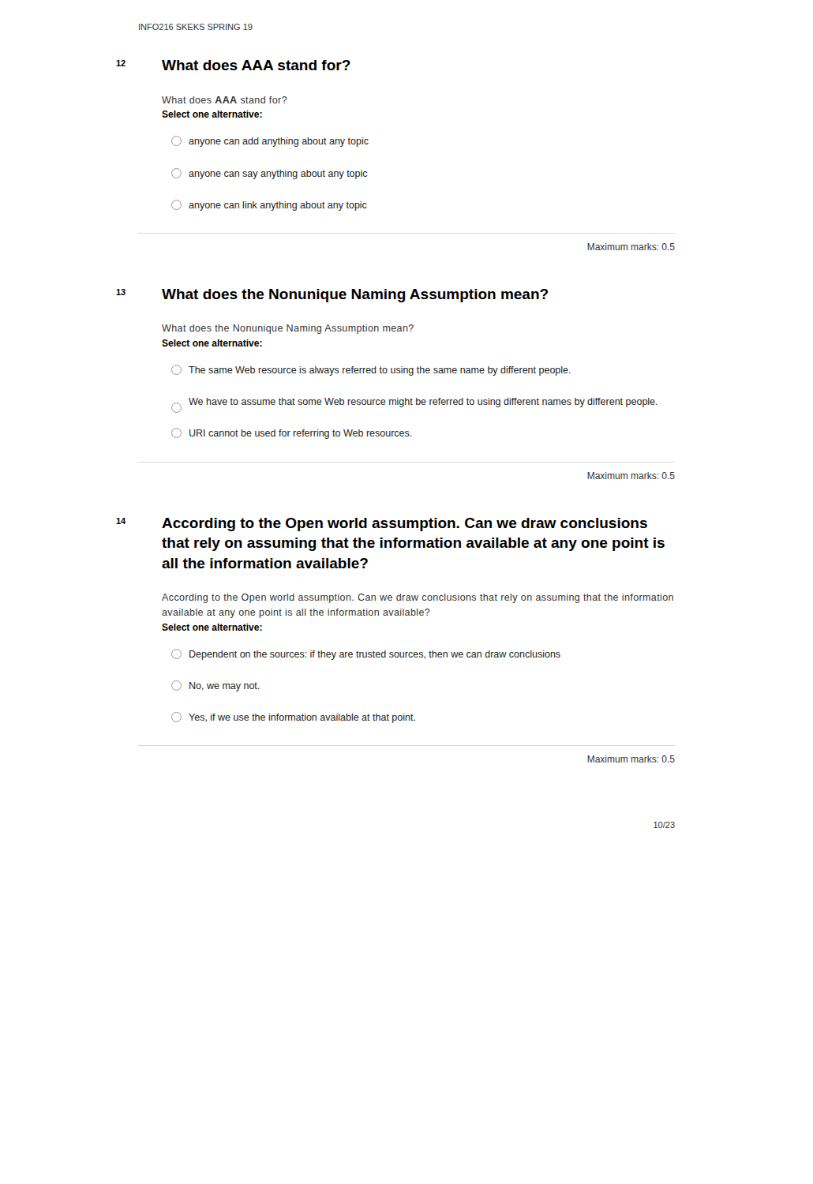INFO216 SKEKS SPRING 19
12
What does AAA stand for?
What does AAA stand for?
Select one alternative:
anyone can add anything about any topic
anyone can say anything about any topic
anyone can link anything about any topic
Maximum marks: 0.5
13
What does the Nonunique Naming Assumption mean?
What does the Nonunique Naming Assumption mean?
Select one alternative:
The same Web resource is always referred to using the same name by different people.
We have to assume that some Web resource might be referred to using different names by different people.
URI cannot be used for referring to Web resources.
Maximum marks: 0.5
14
According to the Open world assumption. Can we draw conclusions that rely on assuming that the information available at any one point is all the information available?
According to the Open world assumption. Can we draw conclusions that rely on assuming that the information available at any one point is all the information available?
Select one alternative:
Dependent on the sources: if they are trusted sources, then we can draw conclusions
No, we may not.
Yes, if we use the information available at that point.
Maximum marks: 0.5
10/23